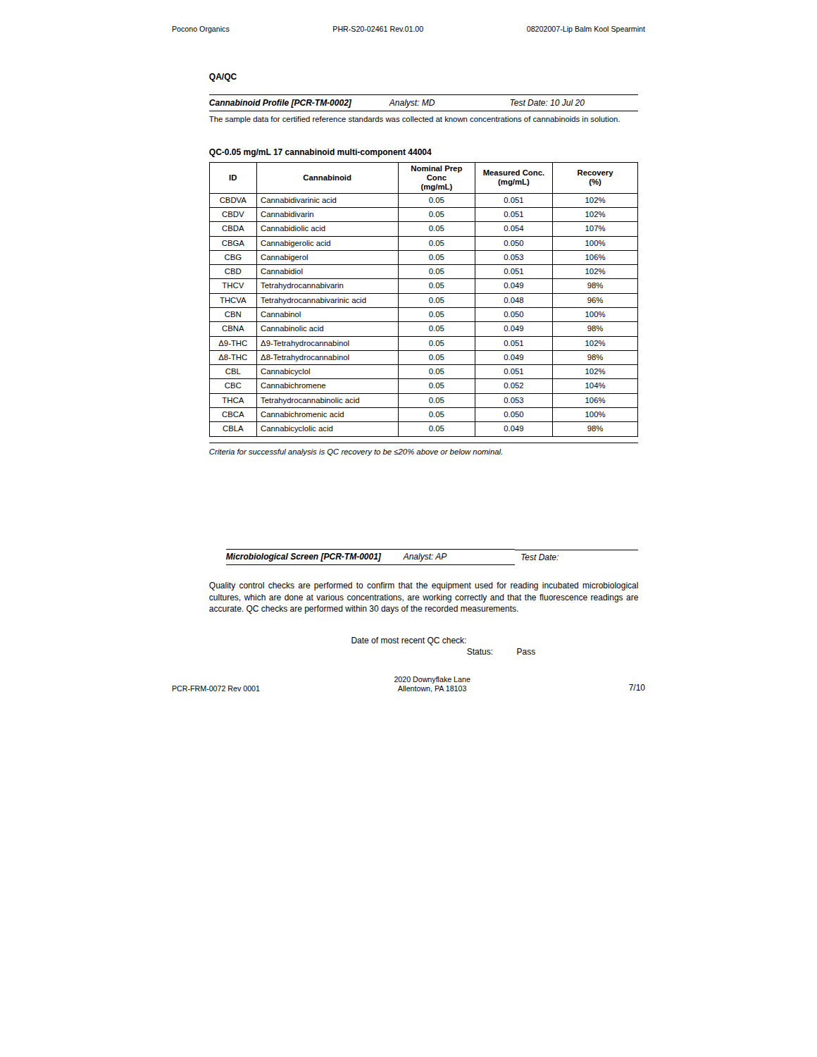Pocono Organics
PHR-S20-02461 Rev.01.00
08202007-Lip Balm Kool Spearmint
QA/QC
Cannabinoid Profile [PCR-TM-0002]
Analyst: MD
Test Date: 10 Jul 20
The sample data for certified reference standards was collected at known concentrations of cannabinoids in solution.
QC-0.05 mg/mL 17 cannabinoid multi-component 44004
| ID | Cannabinoid | Nominal Prep Conc (mg/mL) | Measured Conc. (mg/mL) | Recovery (%) |
| --- | --- | --- | --- | --- |
| CBDVA | Cannabidivarinic acid | 0.05 | 0.051 | 102% |
| CBDV | Cannabidivarin | 0.05 | 0.051 | 102% |
| CBDA | Cannabidiolic acid | 0.05 | 0.054 | 107% |
| CBGA | Cannabigerolic acid | 0.05 | 0.050 | 100% |
| CBG | Cannabigerol | 0.05 | 0.053 | 106% |
| CBD | Cannabidiol | 0.05 | 0.051 | 102% |
| THCV | Tetrahydrocannabivarin | 0.05 | 0.049 | 98% |
| THCVA | Tetrahydrocannabivarinic acid | 0.05 | 0.048 | 96% |
| CBN | Cannabinol | 0.05 | 0.050 | 100% |
| CBNA | Cannabinolic acid | 0.05 | 0.049 | 98% |
| Δ9-THC | Δ9-Tetrahydrocannabinol | 0.05 | 0.051 | 102% |
| Δ8-THC | Δ8-Tetrahydrocannabinol | 0.05 | 0.049 | 98% |
| CBL | Cannabicyclol | 0.05 | 0.051 | 102% |
| CBC | Cannabichromene | 0.05 | 0.052 | 104% |
| THCA | Tetrahydrocannabinolic acid | 0.05 | 0.053 | 106% |
| CBCA | Cannabichromenic acid | 0.05 | 0.050 | 100% |
| CBLA | Cannabicyclolic acid | 0.05 | 0.049 | 98% |
Criteria for successful analysis is QC recovery to be ≤20% above or below nominal.
Microbiological Screen [PCR-TM-0001]
Analyst: AP
Test Date:
Quality control checks are performed to confirm that the equipment used for reading incubated microbiological cultures, which are done at various concentrations, are working correctly and that the fluorescence readings are accurate. QC checks are performed within 30 days of the recorded measurements.
Date of most recent QC check:
Status:
Pass
PCR-FRM-0072 Rev 0001
2020 Downyflake Lane
Allentown, PA 18103
7/10